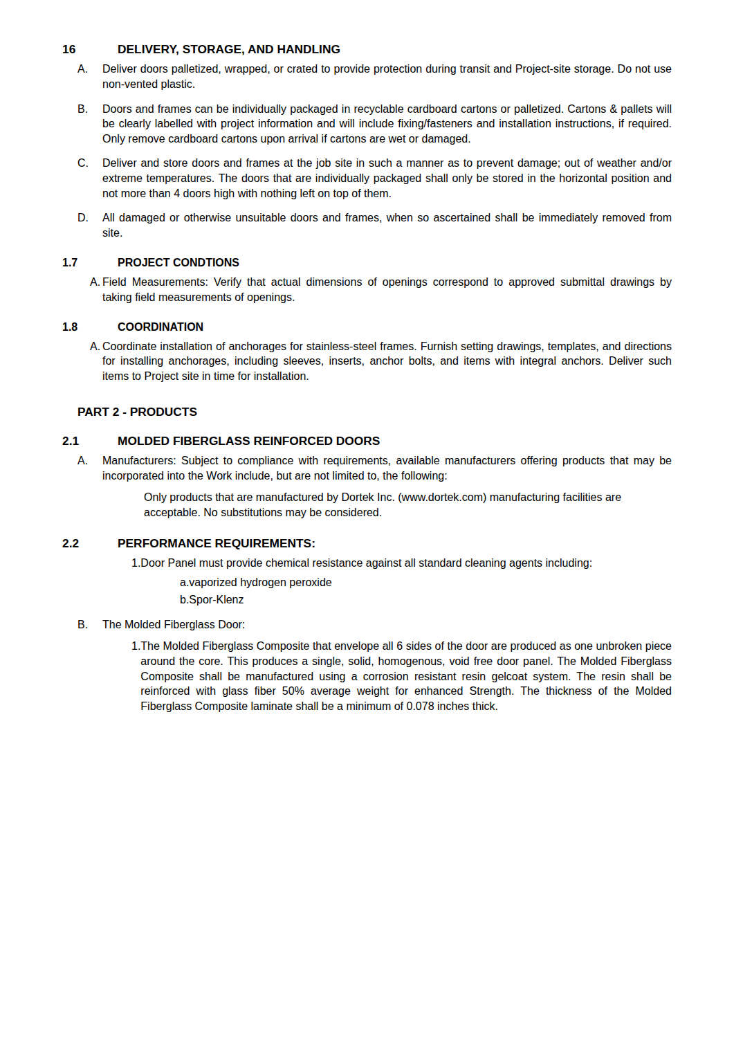16 DELIVERY, STORAGE, AND HANDLING
A. Deliver doors palletized, wrapped, or crated to provide protection during transit and Project-site storage. Do not use non-vented plastic.
B. Doors and frames can be individually packaged in recyclable cardboard cartons or palletized. Cartons & pallets will be clearly labelled with project information and will include fixing/fasteners and installation instructions, if required. Only remove cardboard cartons upon arrival if cartons are wet or damaged.
C. Deliver and store doors and frames at the job site in such a manner as to prevent damage; out of weather and/or extreme temperatures. The doors that are individually packaged shall only be stored in the horizontal position and not more than 4 doors high with nothing left on top of them.
D. All damaged or otherwise unsuitable doors and frames, when so ascertained shall be immediately removed from site.
1.7 PROJECT CONDTIONS
A. Field Measurements: Verify that actual dimensions of openings correspond to approved submittal drawings by taking field measurements of openings.
1.8 COORDINATION
A. Coordinate installation of anchorages for stainless-steel frames. Furnish setting drawings, templates, and directions for installing anchorages, including sleeves, inserts, anchor bolts, and items with integral anchors. Deliver such items to Project site in time for installation.
PART 2 - PRODUCTS
2.1 MOLDED FIBERGLASS REINFORCED DOORS
A. Manufacturers: Subject to compliance with requirements, available manufacturers offering products that may be incorporated into the Work include, but are not limited to, the following:
Only products that are manufactured by Dortek Inc. (www.dortek.com) manufacturing facilities are acceptable. No substitutions may be considered.
2.2 PERFORMANCE REQUIREMENTS:
1. Door Panel must provide chemical resistance against all standard cleaning agents including:
a. vaporized hydrogen peroxide
b. Spor-Klenz
B. The Molded Fiberglass Door:
1. The Molded Fiberglass Composite that envelope all 6 sides of the door are produced as one unbroken piece around the core. This produces a single, solid, homogenous, void free door panel. The Molded Fiberglass Composite shall be manufactured using a corrosion resistant resin gelcoat system. The resin shall be reinforced with glass fiber 50% average weight for enhanced Strength. The thickness of the Molded Fiberglass Composite laminate shall be a minimum of 0.078 inches thick.